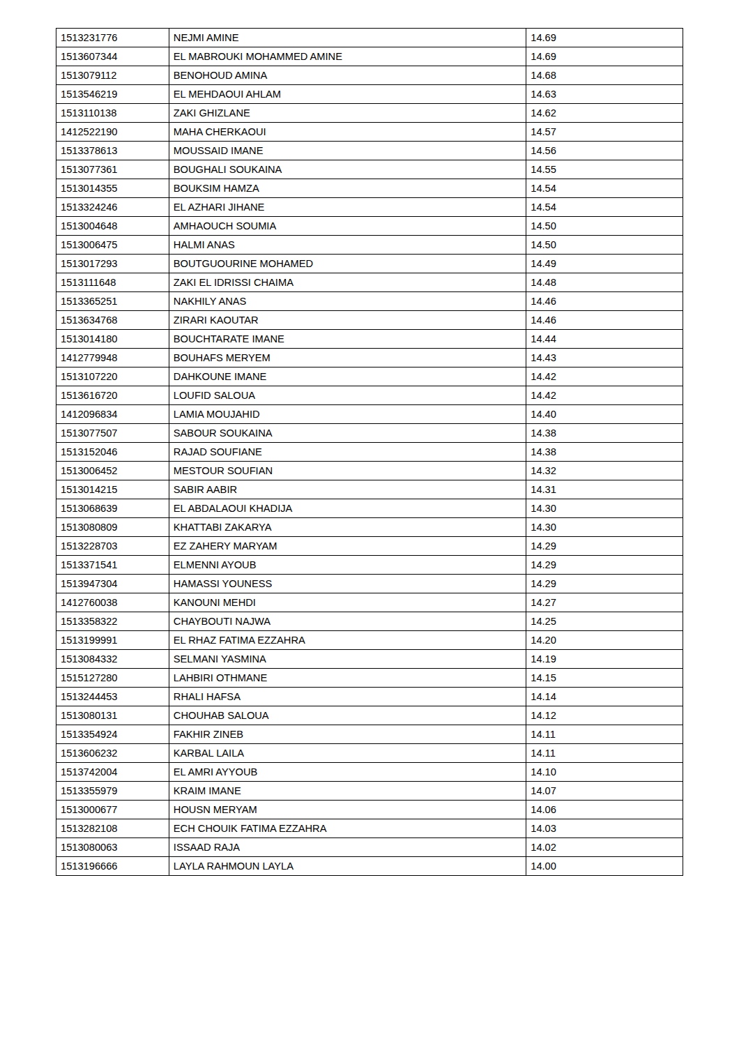| 1513231776 | NEJMI AMINE | 14.69 |
| 1513607344 | EL MABROUKI MOHAMMED AMINE | 14.69 |
| 1513079112 | BENOHOUD AMINA | 14.68 |
| 1513546219 | EL MEHDAOUI AHLAM | 14.63 |
| 1513110138 | ZAKI GHIZLANE | 14.62 |
| 1412522190 | MAHA CHERKAOUI | 14.57 |
| 1513378613 | MOUSSAID IMANE | 14.56 |
| 1513077361 | BOUGHALI SOUKAINA | 14.55 |
| 1513014355 | BOUKSIM HAMZA | 14.54 |
| 1513324246 | EL AZHARI JIHANE | 14.54 |
| 1513004648 | AMHAOUCH SOUMIA | 14.50 |
| 1513006475 | HALMI ANAS | 14.50 |
| 1513017293 | BOUTGUOURINE MOHAMED | 14.49 |
| 1513111648 | ZAKI EL IDRISSI CHAIMA | 14.48 |
| 1513365251 | NAKHILY ANAS | 14.46 |
| 1513634768 | ZIRARI KAOUTAR | 14.46 |
| 1513014180 | BOUCHTARATE IMANE | 14.44 |
| 1412779948 | BOUHAFS MERYEM | 14.43 |
| 1513107220 | DAHKOUNE IMANE | 14.42 |
| 1513616720 | LOUFID SALOUA | 14.42 |
| 1412096834 | LAMIA MOUJAHID | 14.40 |
| 1513077507 | SABOUR SOUKAINA | 14.38 |
| 1513152046 | RAJAD SOUFIANE | 14.38 |
| 1513006452 | MESTOUR SOUFIAN | 14.32 |
| 1513014215 | SABIR AABIR | 14.31 |
| 1513068639 | EL ABDALAOUI KHADIJA | 14.30 |
| 1513080809 | KHATTABI ZAKARYA | 14.30 |
| 1513228703 | EZ ZAHERY MARYAM | 14.29 |
| 1513371541 | ELMENNI AYOUB | 14.29 |
| 1513947304 | HAMASSI YOUNESS | 14.29 |
| 1412760038 | KANOUNI MEHDI | 14.27 |
| 1513358322 | CHAYBOUTI NAJWA | 14.25 |
| 1513199991 | EL RHAZ FATIMA EZZAHRA | 14.20 |
| 1513084332 | SELMANI YASMINA | 14.19 |
| 1515127280 | LAHBIRI OTHMANE | 14.15 |
| 1513244453 | RHALI HAFSA | 14.14 |
| 1513080131 | CHOUHAB SALOUA | 14.12 |
| 1513354924 | FAKHIR ZINEB | 14.11 |
| 1513606232 | KARBAL LAILA | 14.11 |
| 1513742004 | EL AMRI AYYOUB | 14.10 |
| 1513355979 | KRAIM IMANE | 14.07 |
| 1513000677 | HOUSN MERYAM | 14.06 |
| 1513282108 | ECH CHOUIK FATIMA EZZAHRA | 14.03 |
| 1513080063 | ISSAAD RAJA | 14.02 |
| 1513196666 | LAYLA RAHMOUN LAYLA | 14.00 |